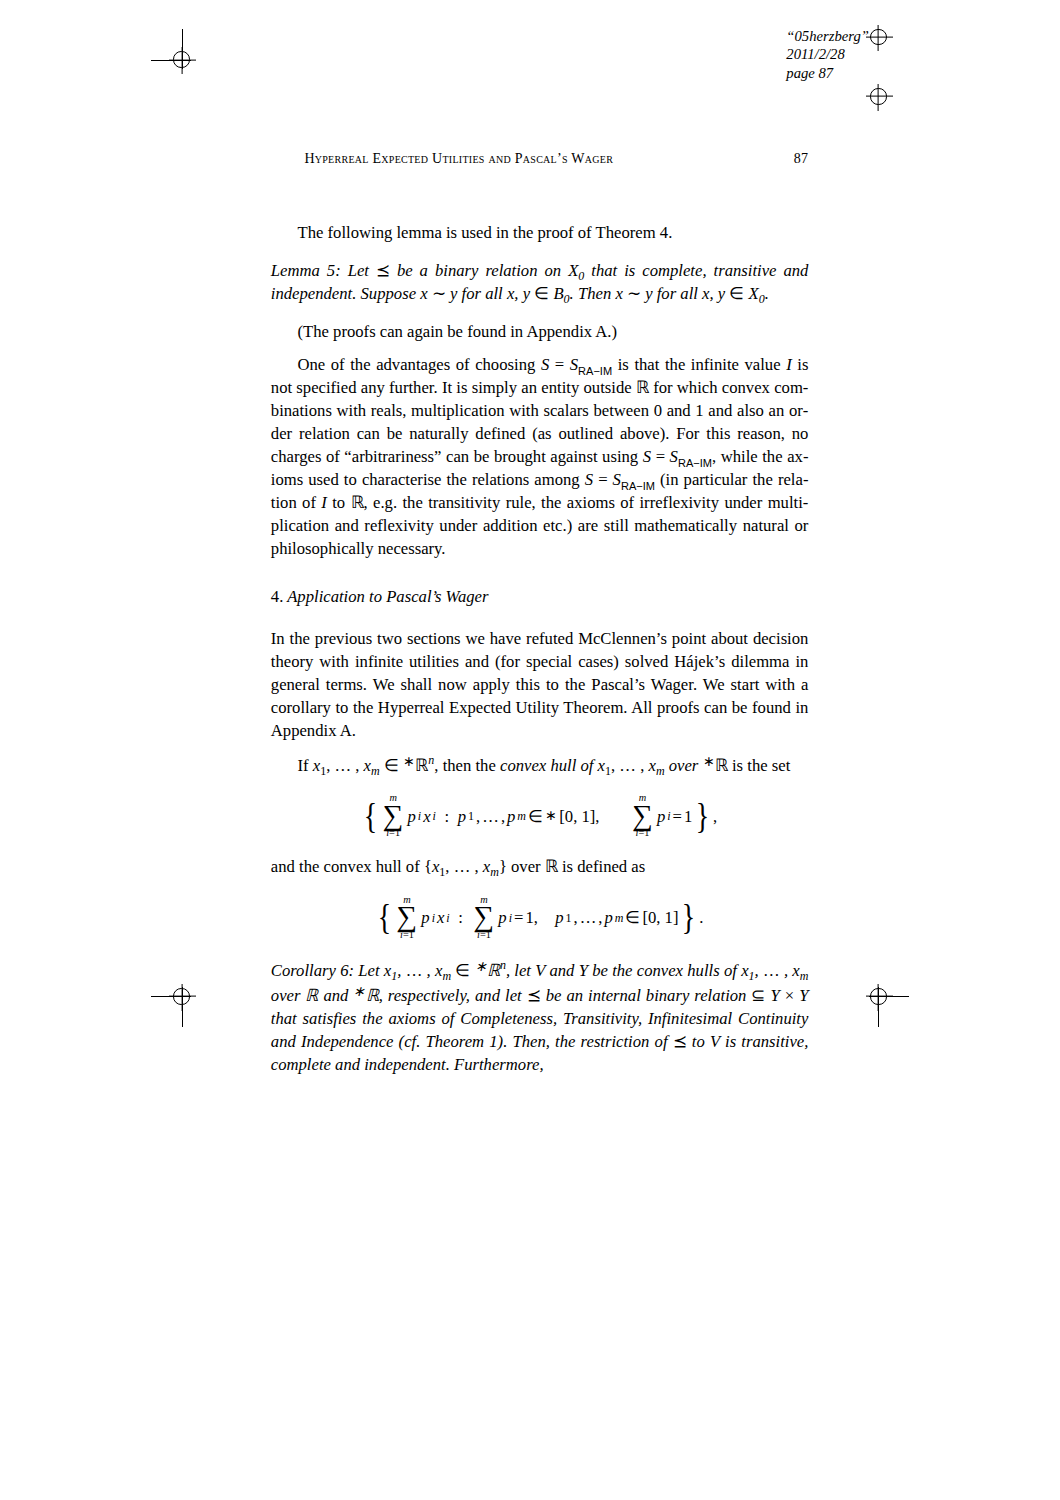“05herzberg”
2011/2/28
page 87
Hyperreal Expected Utilities and Pascal’s Wager 87
The following lemma is used in the proof of Theorem 4.
Lemma 5: Let ⪯ be a binary relation on X0 that is complete, transitive and independent. Suppose x ∼ y for all x, y ∈ B0. Then x ∼ y for all x, y ∈ X0.
(The proofs can again be found in Appendix A.)
One of the advantages of choosing S = SRA−IM is that the infinite value I is not specified any further. It is simply an entity outside ℝ for which convex combinations with reals, multiplication with scalars between 0 and 1 and also an order relation can be naturally defined (as outlined above). For this reason, no charges of “arbitrariness” can be brought against using S = SRA−IM, while the axioms used to characterise the relations among S = SRA−IM (in particular the relation of I to ℝ, e.g. the transitivity rule, the axioms of irreflexivity under multiplication and reflexivity under addition etc.) are still mathematically natural or philosophically necessary.
4. Application to Pascal’s Wager
In the previous two sections we have refuted McClennen’s point about decision theory with infinite utilities and (for special cases) solved Hájek’s dilemma in general terms. We shall now apply this to the Pascal’s Wager. We start with a corollary to the Hyperreal Expected Utility Theorem. All proofs can be found in Appendix A.
If x1, … , xm ∈ ∗ℝn, then the convex hull of x1, … , xm over ∗ℝ is the set
{ m ∑ i=1 pixi : p1, … , pm ∈ ∗[0, 1], m ∑ i=1 pi = 1 } ,
and the convex hull of {x1, … , xm} over ℝ is defined as
{ m ∑ i=1 pixi : m ∑ i=1 pi = 1, p1, … , pm ∈ [0, 1] } .
Corollary 6: Let x1, … , xm ∈ ∗ℝn, let V and Y be the convex hulls of x1, … , xm over ℝ and ∗ℝ, respectively, and let ⪯ be an internal binary relation ⊆ Y × Y that satisfies the axioms of Completeness, Transitivity, Infinitesimal Continuity and Independence (cf. Theorem 1). Then, the restriction of ⪯ to V is transitive, complete and independent. Furthermore,